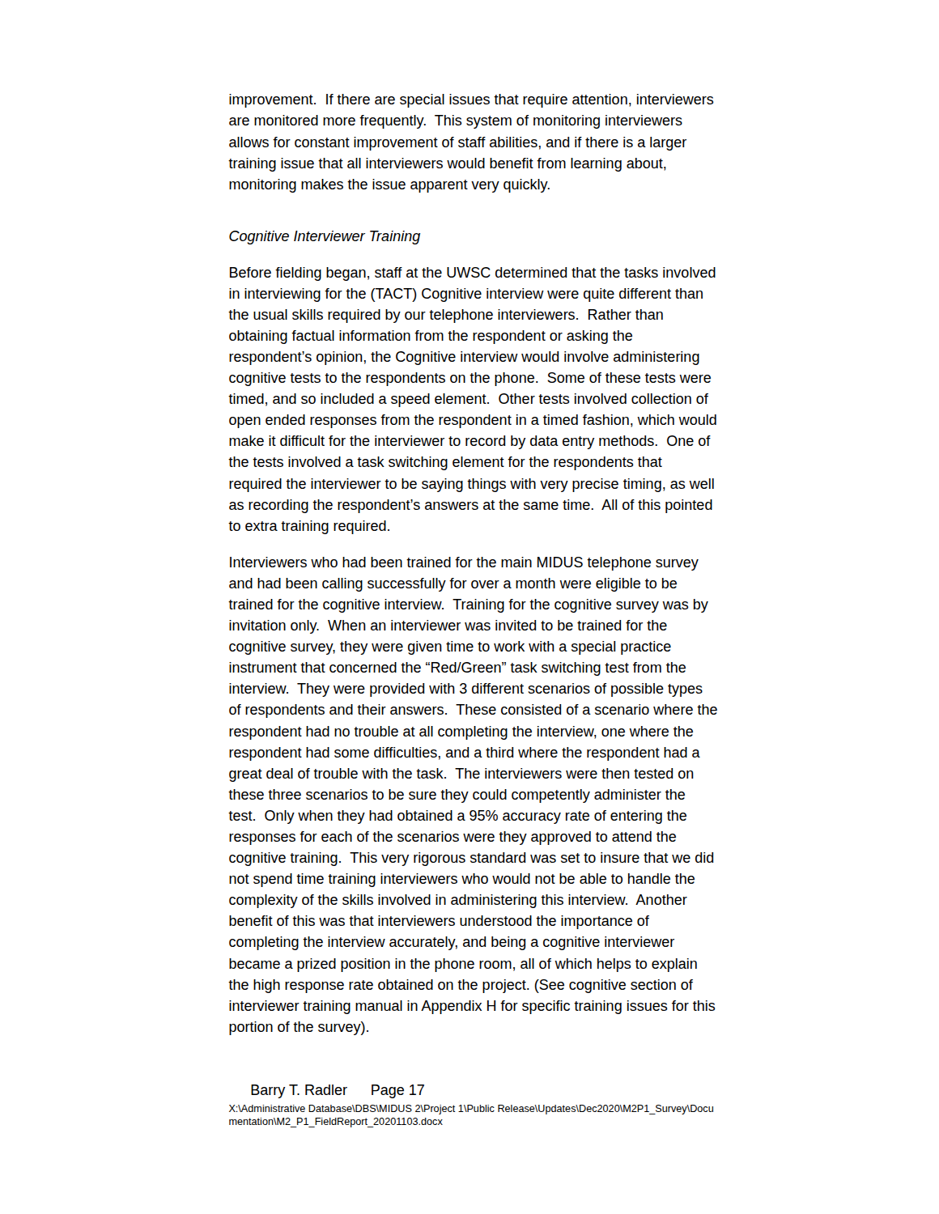improvement. If there are special issues that require attention, interviewers are monitored more frequently. This system of monitoring interviewers allows for constant improvement of staff abilities, and if there is a larger training issue that all interviewers would benefit from learning about, monitoring makes the issue apparent very quickly.
Cognitive Interviewer Training
Before fielding began, staff at the UWSC determined that the tasks involved in interviewing for the (TACT) Cognitive interview were quite different than the usual skills required by our telephone interviewers. Rather than obtaining factual information from the respondent or asking the respondent’s opinion, the Cognitive interview would involve administering cognitive tests to the respondents on the phone. Some of these tests were timed, and so included a speed element. Other tests involved collection of open ended responses from the respondent in a timed fashion, which would make it difficult for the interviewer to record by data entry methods. One of the tests involved a task switching element for the respondents that required the interviewer to be saying things with very precise timing, as well as recording the respondent’s answers at the same time. All of this pointed to extra training required.
Interviewers who had been trained for the main MIDUS telephone survey and had been calling successfully for over a month were eligible to be trained for the cognitive interview. Training for the cognitive survey was by invitation only. When an interviewer was invited to be trained for the cognitive survey, they were given time to work with a special practice instrument that concerned the “Red/Green” task switching test from the interview. They were provided with 3 different scenarios of possible types of respondents and their answers. These consisted of a scenario where the respondent had no trouble at all completing the interview, one where the respondent had some difficulties, and a third where the respondent had a great deal of trouble with the task. The interviewers were then tested on these three scenarios to be sure they could competently administer the test. Only when they had obtained a 95% accuracy rate of entering the responses for each of the scenarios were they approved to attend the cognitive training. This very rigorous standard was set to insure that we did not spend time training interviewers who would not be able to handle the complexity of the skills involved in administering this interview. Another benefit of this was that interviewers understood the importance of completing the interview accurately, and being a cognitive interviewer became a prized position in the phone room, all of which helps to explain the high response rate obtained on the project. (See cognitive section of interviewer training manual in Appendix H for specific training issues for this portion of the survey).
Barry T. Radler Page 17
X:\Administrative Database\DBS\MIDUS 2\Project 1\Public Release\Updates\Dec2020\M2P1_Survey\Documentation\M2_P1_FieldReport_20201103.docx